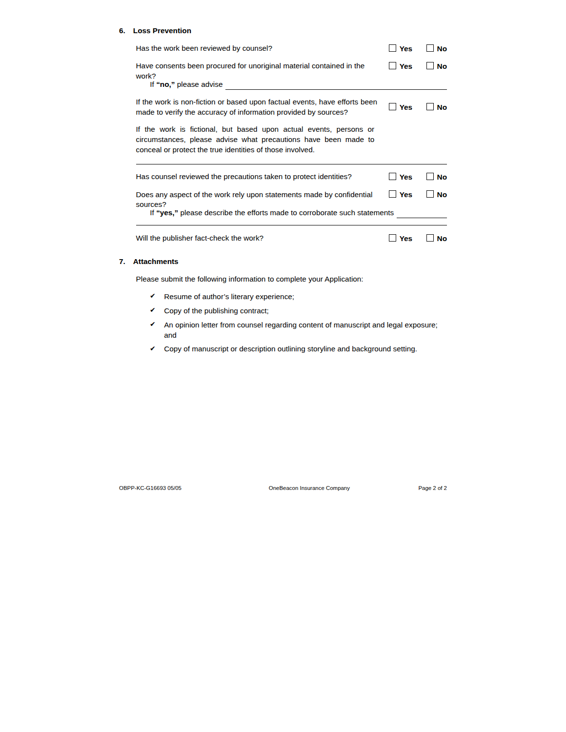6. Loss Prevention
Has the work been reviewed by counsel?
Yes No
Have consents been procured for unoriginal material contained in the work?
Yes No
If “no,” please advise
If the work is non-fiction or based upon factual events, have efforts been made to verify the accuracy of information provided by sources?
Yes No
If the work is fictional, but based upon actual events, persons or circumstances, please advise what precautions have been made to conceal or protect the true identities of those involved.
Has counsel reviewed the precautions taken to protect identities?
Yes No
Does any aspect of the work rely upon statements made by confidential sources?
Yes No
If “yes,” please describe the efforts made to corroborate such statements
Will the publisher fact-check the work?
Yes No
7. Attachments
Please submit the following information to complete your Application:
Resume of author’s literary experience;
Copy of the publishing contract;
An opinion letter from counsel regarding content of manuscript and legal exposure; and
Copy of manuscript or description outlining storyline and background setting.
OBPP-KC-G16693 05/05
OneBeacon Insurance Company
Page 2 of 2